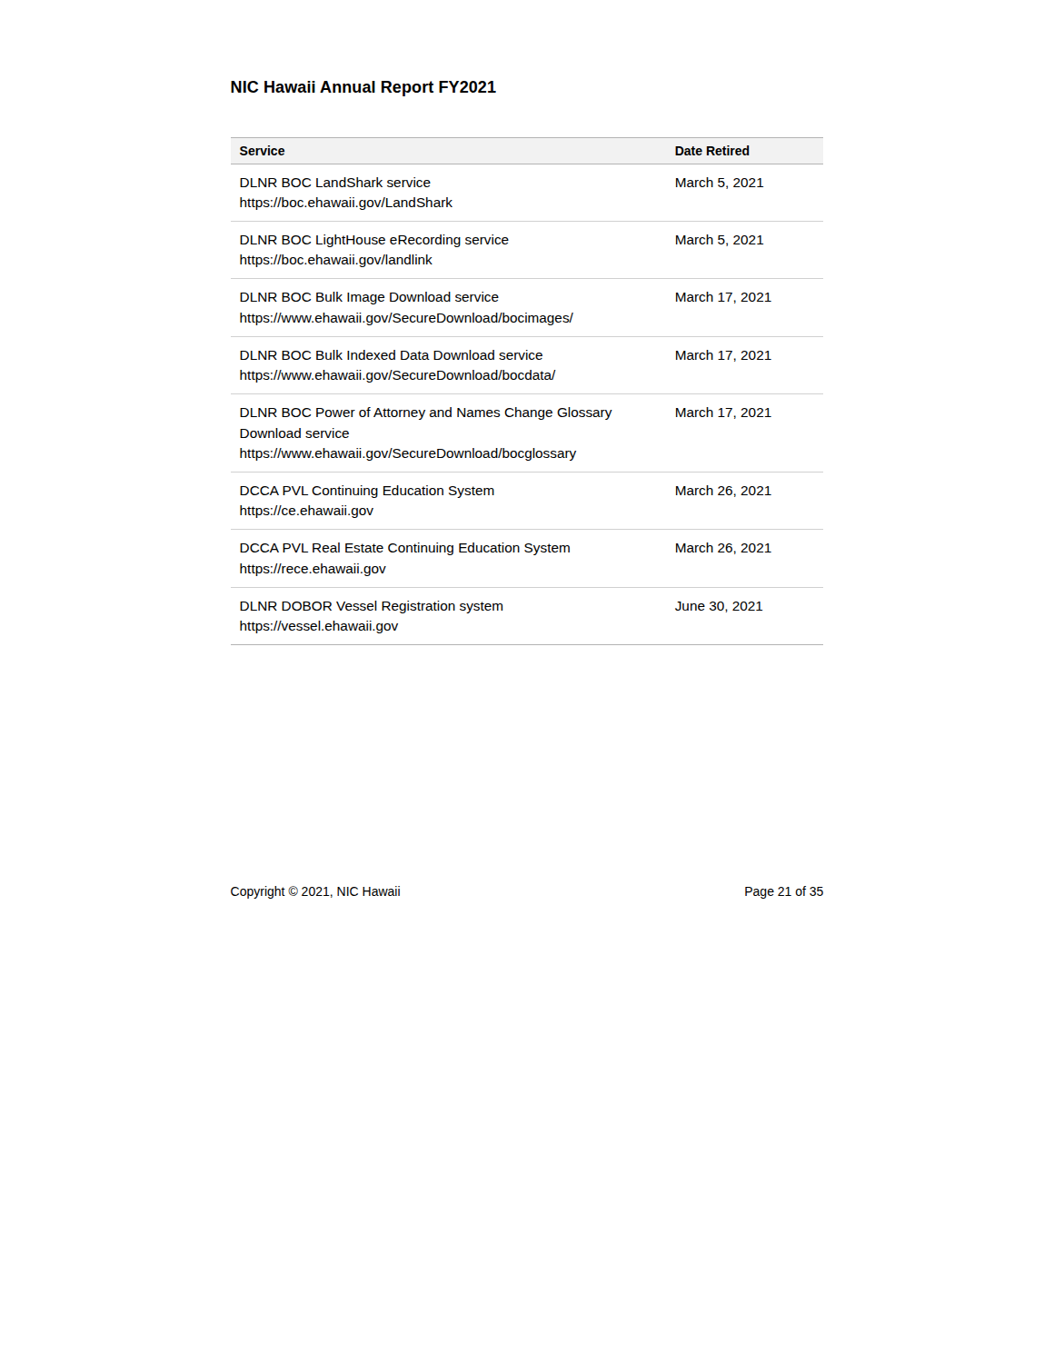NIC Hawaii Annual Report FY2021
| Service | Date Retired |
| --- | --- |
| DLNR BOC LandShark service https://boc.ehawaii.gov/LandShark | March 5, 2021 |
| DLNR BOC LightHouse eRecording service https://boc.ehawaii.gov/landlink | March 5, 2021 |
| DLNR BOC Bulk Image Download service https://www.ehawaii.gov/SecureDownload/bocimages/ | March 17, 2021 |
| DLNR BOC Bulk Indexed Data Download service https://www.ehawaii.gov/SecureDownload/bocdata/ | March 17, 2021 |
| DLNR BOC Power of Attorney and Names Change Glossary Download service https://www.ehawaii.gov/SecureDownload/bocglossary | March 17, 2021 |
| DCCA PVL Continuing Education System https://ce.ehawaii.gov | March 26, 2021 |
| DCCA PVL Real Estate Continuing Education System https://rece.ehawaii.gov | March 26, 2021 |
| DLNR DOBOR Vessel Registration system https://vessel.ehawaii.gov | June 30, 2021 |
Copyright © 2021, NIC Hawaii Page 21 of 35